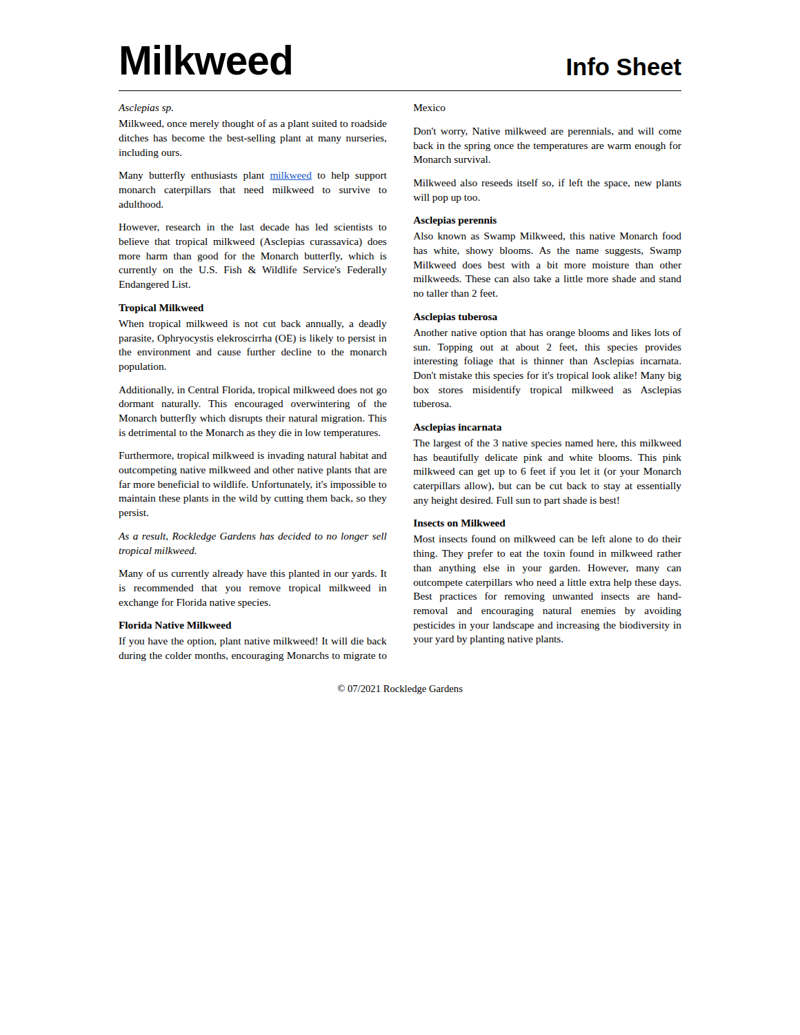Milkweed
Info Sheet
Asclepias sp.
Milkweed, once merely thought of as a plant suited to roadside ditches has become the best-selling plant at many nurseries, including ours.
Many butterfly enthusiasts plant milkweed to help support monarch caterpillars that need milkweed to survive to adulthood.
However, research in the last decade has led scientists to believe that tropical milkweed (Asclepias curassavica) does more harm than good for the Monarch butterfly, which is currently on the U.S. Fish & Wildlife Service's Federally Endangered List.
Tropical Milkweed
When tropical milkweed is not cut back annually, a deadly parasite, Ophryocystis elekroscirrha (OE) is likely to persist in the environment and cause further decline to the monarch population.
Additionally, in Central Florida, tropical milkweed does not go dormant naturally. This encouraged overwintering of the Monarch butterfly which disrupts their natural migration. This is detrimental to the Monarch as they die in low temperatures.
Furthermore, tropical milkweed is invading natural habitat and outcompeting native milkweed and other native plants that are far more beneficial to wildlife. Unfortunately, it's impossible to maintain these plants in the wild by cutting them back, so they persist.
As a result, Rockledge Gardens has decided to no longer sell tropical milkweed.
Many of us currently already have this planted in our yards. It is recommended that you remove tropical milkweed in exchange for Florida native species.
Florida Native Milkweed
If you have the option, plant native milkweed! It will die back during the colder months, encouraging Monarchs to migrate to Mexico
Don't worry, Native milkweed are perennials, and will come back in the spring once the temperatures are warm enough for Monarch survival.
Milkweed also reseeds itself so, if left the space, new plants will pop up too.
Asclepias perennis
Also known as Swamp Milkweed, this native Monarch food has white, showy blooms. As the name suggests, Swamp Milkweed does best with a bit more moisture than other milkweeds. These can also take a little more shade and stand no taller than 2 feet.
Asclepias tuberosa
Another native option that has orange blooms and likes lots of sun. Topping out at about 2 feet, this species provides interesting foliage that is thinner than Asclepias incarnata. Don't mistake this species for it's tropical look alike! Many big box stores misidentify tropical milkweed as Asclepias tuberosa.
Asclepias incarnata
The largest of the 3 native species named here, this milkweed has beautifully delicate pink and white blooms. This pink milkweed can get up to 6 feet if you let it (or your Monarch caterpillars allow), but can be cut back to stay at essentially any height desired. Full sun to part shade is best!
Insects on Milkweed
Most insects found on milkweed can be left alone to do their thing. They prefer to eat the toxin found in milkweed rather than anything else in your garden. However, many can outcompete caterpillars who need a little extra help these days. Best practices for removing unwanted insects are hand-removal and encouraging natural enemies by avoiding pesticides in your landscape and increasing the biodiversity in your yard by planting native plants.
© 07/2021 Rockledge Gardens